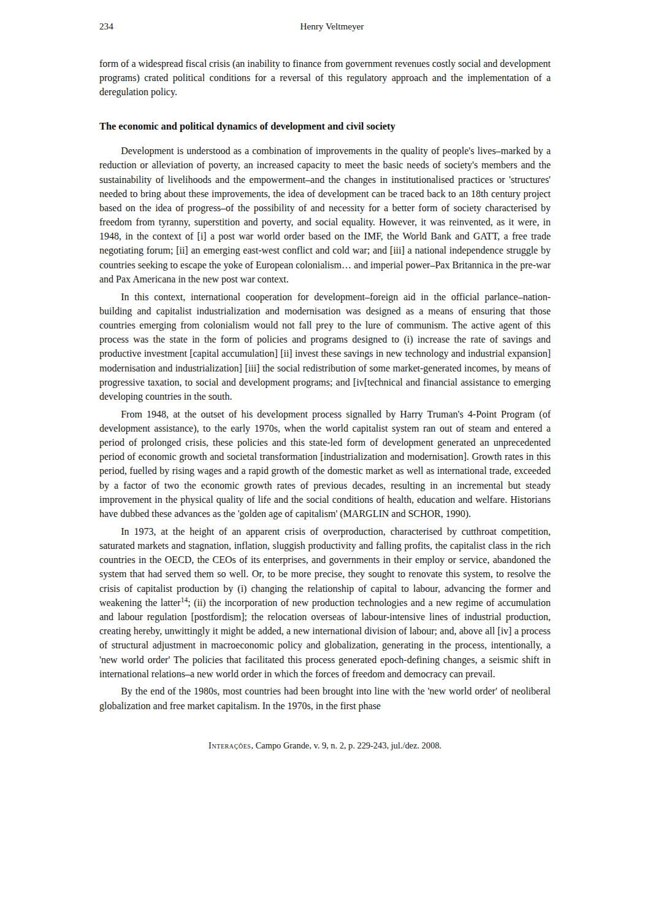234 Henry Veltmeyer
form of a widespread fiscal crisis (an inability to finance from government revenues costly social and development programs) crated political conditions for a reversal of this regulatory approach and the implementation of a deregulation policy.
The economic and political dynamics of development and civil society
Development is understood as a combination of improvements in the quality of people's lives–marked by a reduction or alleviation of poverty, an increased capacity to meet the basic needs of society's members and the sustainability of livelihoods and the empowerment–and the changes in institutionalised practices or 'structures' needed to bring about these improvements, the idea of development can be traced back to an 18th century project based on the idea of progress–of the possibility of and necessity for a better form of society characterised by freedom from tyranny, superstition and poverty, and social equality. However, it was reinvented, as it were, in 1948, in the context of [i] a post war world order based on the IMF, the World Bank and GATT, a free trade negotiating forum; [ii] an emerging east-west conflict and cold war; and [iii] a national independence struggle by countries seeking to escape the yoke of European colonialism… and imperial power–Pax Britannica in the pre-war and Pax Americana in the new post war context.
In this context, international cooperation for development–foreign aid in the official parlance–nation-building and capitalist industrialization and modernisation was designed as a means of ensuring that those countries emerging from colonialism would not fall prey to the lure of communism. The active agent of this process was the state in the form of policies and programs designed to (i) increase the rate of savings and productive investment [capital accumulation] [ii] invest these savings in new technology and industrial expansion] modernisation and industrialization] [iii] the social redistribution of some market-generated incomes, by means of progressive taxation, to social and development programs; and [iv[technical and financial assistance to emerging developing countries in the south.
From 1948, at the outset of his development process signalled by Harry Truman's 4-Point Program (of development assistance), to the early 1970s, when the world capitalist system ran out of steam and entered a period of prolonged crisis, these policies and this state-led form of development generated an unprecedented period of economic growth and societal transformation [industrialization and modernisation]. Growth rates in this period, fuelled by rising wages and a rapid growth of the domestic market as well as international trade, exceeded by a factor of two the economic growth rates of previous decades, resulting in an incremental but steady improvement in the physical quality of life and the social conditions of health, education and welfare. Historians have dubbed these advances as the 'golden age of capitalism' (MARGLIN and SCHOR, 1990).
In 1973, at the height of an apparent crisis of overproduction, characterised by cutthroat competition, saturated markets and stagnation, inflation, sluggish productivity and falling profits, the capitalist class in the rich countries in the OECD, the CEOs of its enterprises, and governments in their employ or service, abandoned the system that had served them so well. Or, to be more precise, they sought to renovate this system, to resolve the crisis of capitalist production by (i) changing the relationship of capital to labour, advancing the former and weakening the latter14; (ii) the incorporation of new production technologies and a new regime of accumulation and labour regulation [postfordism]; the relocation overseas of labour-intensive lines of industrial production, creating hereby, unwittingly it might be added, a new international division of labour; and, above all [iv] a process of structural adjustment in macroeconomic policy and globalization, generating in the process, intentionally, a 'new world order' The policies that facilitated this process generated epoch-defining changes, a seismic shift in international relations–a new world order in which the forces of freedom and democracy can prevail.
By the end of the 1980s, most countries had been brought into line with the 'new world order' of neoliberal globalization and free market capitalism. In the 1970s, in the first phase
Interações, Campo Grande, v. 9, n. 2, p. 229-243, jul./dez. 2008.